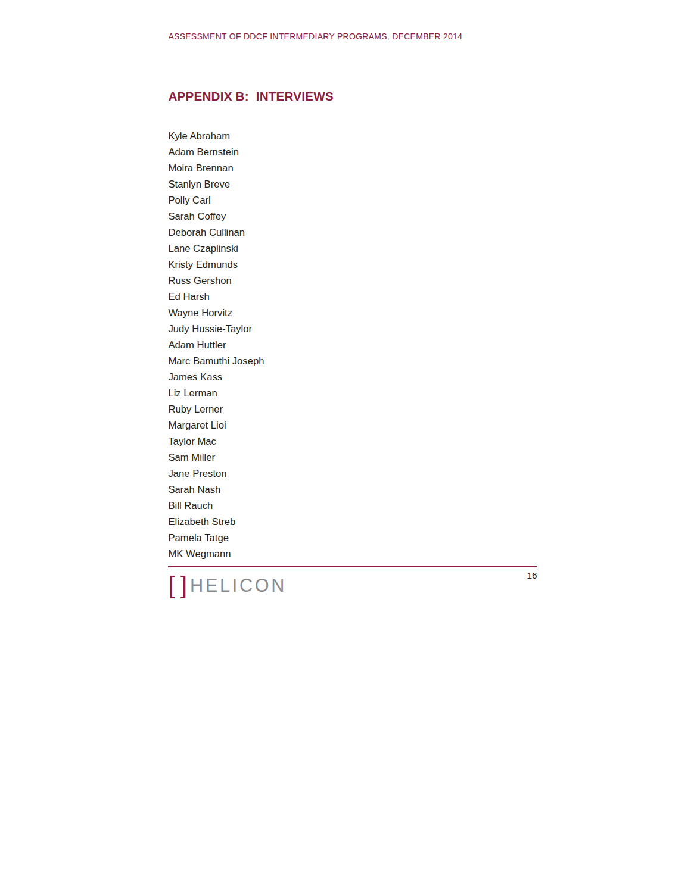Assessment of DDCF Intermediary Programs, December 2014
Appendix B: Interviews
Kyle Abraham
Adam Bernstein
Moira Brennan
Stanlyn Breve
Polly Carl
Sarah Coffey
Deborah Cullinan
Lane Czaplinski
Kristy Edmunds
Russ Gershon
Ed Harsh
Wayne Horvitz
Judy Hussie-Taylor
Adam Huttler
Marc Bamuthi Joseph
James Kass
Liz Lerman
Ruby Lerner
Margaret Lioi
Taylor Mac
Sam Miller
Jane Preston
Sarah Nash
Bill Rauch
Elizabeth Streb
Pamela Tatge
MK Wegmann
[ ] HELICON
16